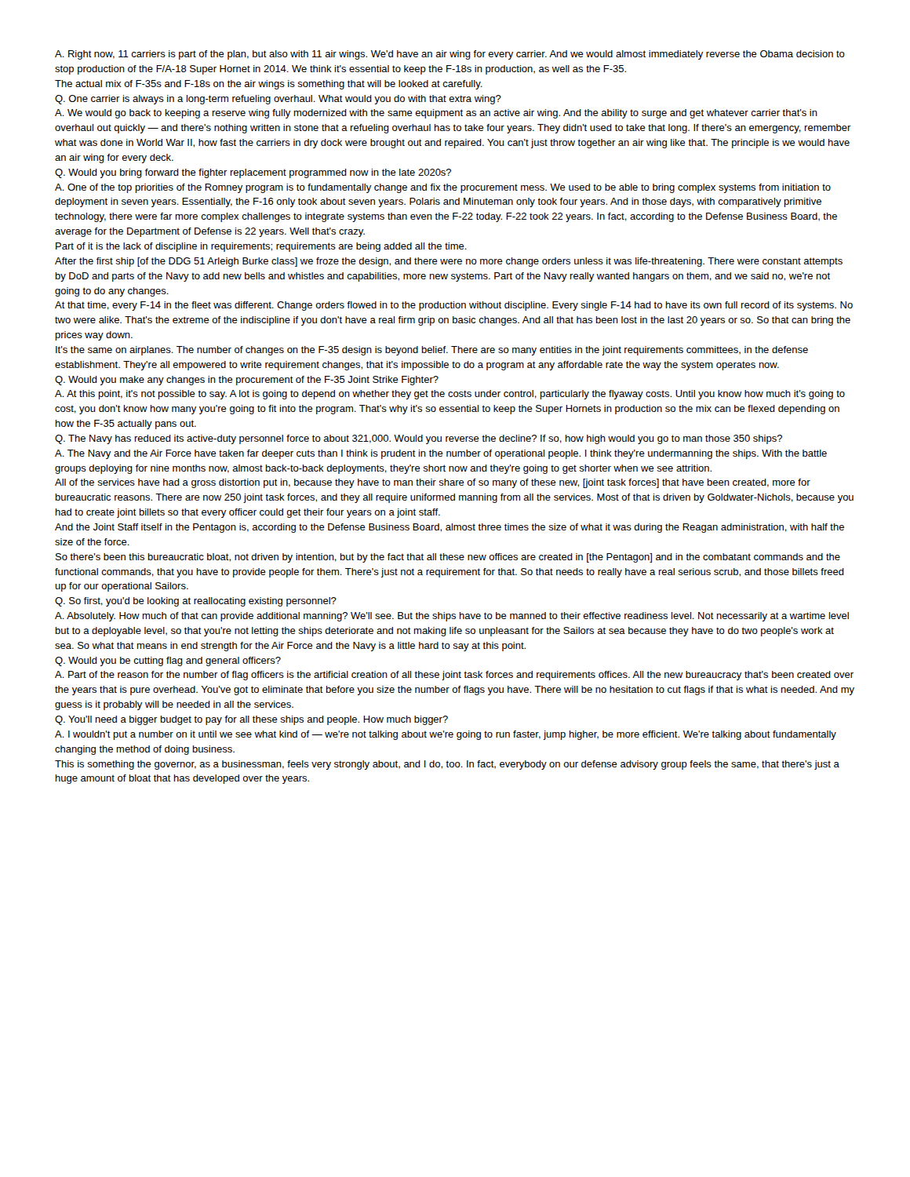A. Right now, 11 carriers is part of the plan, but also with 11 air wings. We'd have an air wing for every carrier. And we would almost immediately reverse the Obama decision to stop production of the F/A-18 Super Hornet in 2014. We think it's essential to keep the F-18s in production, as well as the F-35.
The actual mix of F-35s and F-18s on the air wings is something that will be looked at carefully.
Q. One carrier is always in a long-term refueling overhaul. What would you do with that extra wing?
A. We would go back to keeping a reserve wing fully modernized with the same equipment as an active air wing. And the ability to surge and get whatever carrier that's in overhaul out quickly — and there's nothing written in stone that a refueling overhaul has to take four years. They didn't used to take that long. If there's an emergency, remember what was done in World War II, how fast the carriers in dry dock were brought out and repaired. You can't just throw together an air wing like that. The principle is we would have an air wing for every deck.
Q. Would you bring forward the fighter replacement programmed now in the late 2020s?
A. One of the top priorities of the Romney program is to fundamentally change and fix the procurement mess. We used to be able to bring complex systems from initiation to deployment in seven years. Essentially, the F-16 only took about seven years. Polaris and Minuteman only took four years. And in those days, with comparatively primitive technology, there were far more complex challenges to integrate systems than even the F-22 today. F-22 took 22 years. In fact, according to the Defense Business Board, the average for the Department of Defense is 22 years. Well that's crazy.
Part of it is the lack of discipline in requirements; requirements are being added all the time.
After the first ship [of the DDG 51 Arleigh Burke class] we froze the design, and there were no more change orders unless it was life-threatening. There were constant attempts by DoD and parts of the Navy to add new bells and whistles and capabilities, more new systems. Part of the Navy really wanted hangars on them, and we said no, we're not going to do any changes.
At that time, every F-14 in the fleet was different. Change orders flowed in to the production without discipline. Every single F-14 had to have its own full record of its systems. No two were alike. That's the extreme of the indiscipline if you don't have a real firm grip on basic changes. And all that has been lost in the last 20 years or so. So that can bring the prices way down.
It's the same on airplanes. The number of changes on the F-35 design is beyond belief. There are so many entities in the joint requirements committees, in the defense establishment. They're all empowered to write requirement changes, that it's impossible to do a program at any affordable rate the way the system operates now.
Q. Would you make any changes in the procurement of the F-35 Joint Strike Fighter?
A. At this point, it's not possible to say. A lot is going to depend on whether they get the costs under control, particularly the flyaway costs. Until you know how much it's going to cost, you don't know how many you're going to fit into the program. That's why it's so essential to keep the Super Hornets in production so the mix can be flexed depending on how the F-35 actually pans out.
Q. The Navy has reduced its active-duty personnel force to about 321,000. Would you reverse the decline? If so, how high would you go to man those 350 ships?
A. The Navy and the Air Force have taken far deeper cuts than I think is prudent in the number of operational people. I think they're undermanning the ships. With the battle groups deploying for nine months now, almost back-to-back deployments, they're short now and they're going to get shorter when we see attrition.
All of the services have had a gross distortion put in, because they have to man their share of so many of these new, [joint task forces] that have been created, more for bureaucratic reasons. There are now 250 joint task forces, and they all require uniformed manning from all the services. Most of that is driven by Goldwater-Nichols, because you had to create joint billets so that every officer could get their four years on a joint staff.
And the Joint Staff itself in the Pentagon is, according to the Defense Business Board, almost three times the size of what it was during the Reagan administration, with half the size of the force.
So there's been this bureaucratic bloat, not driven by intention, but by the fact that all these new offices are created in [the Pentagon] and in the combatant commands and the functional commands, that you have to provide people for them. There's just not a requirement for that. So that needs to really have a real serious scrub, and those billets freed up for our operational Sailors.
Q. So first, you'd be looking at reallocating existing personnel?
A. Absolutely. How much of that can provide additional manning? We'll see. But the ships have to be manned to their effective readiness level. Not necessarily at a wartime level but to a deployable level, so that you're not letting the ships deteriorate and not making life so unpleasant for the Sailors at sea because they have to do two people's work at sea. So what that means in end strength for the Air Force and the Navy is a little hard to say at this point.
Q. Would you be cutting flag and general officers?
A. Part of the reason for the number of flag officers is the artificial creation of all these joint task forces and requirements offices. All the new bureaucracy that's been created over the years that is pure overhead. You've got to eliminate that before you size the number of flags you have. There will be no hesitation to cut flags if that is what is needed. And my guess is it probably will be needed in all the services.
Q. You'll need a bigger budget to pay for all these ships and people. How much bigger?
A. I wouldn't put a number on it until we see what kind of — we're not talking about we're going to run faster, jump higher, be more efficient. We're talking about fundamentally changing the method of doing business.
This is something the governor, as a businessman, feels very strongly about, and I do, too. In fact, everybody on our defense advisory group feels the same, that there's just a huge amount of bloat that has developed over the years.